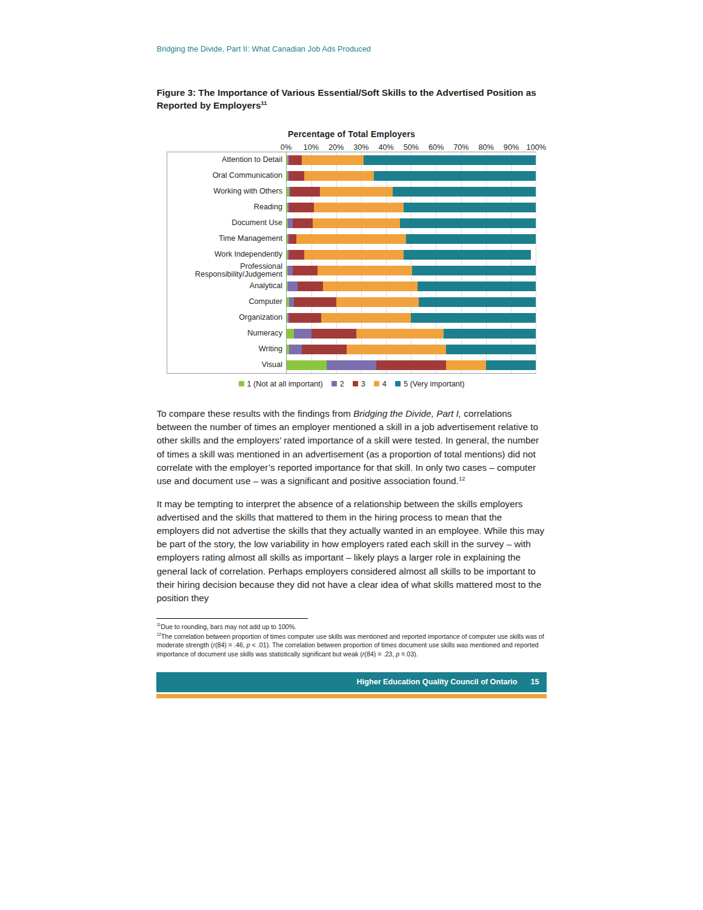Bridging the Divide, Part II: What Canadian Job Ads Produced
Figure 3: The Importance of Various Essential/Soft Skills to the Advertised Position as Reported by Employers11
Percentage of Total Employers
0% 10% 20% 30% 40% 50% 60% 70% 80% 90% 100%
Attention to Detail
Oral Communication
Working with Others
Reading
Document Use
Time Management
Work Independently
Professional Responsibility/Judgement
Analytical
Computer
Organization
Numeracy
Writing
Visual
1 (Not at all important) 2 3 4 5 (Very important)
To compare these results with the findings from Bridging the Divide, Part I, correlations between the number of times an employer mentioned a skill in a job advertisement relative to other skills and the employers’ rated importance of a skill were tested. In general, the number of times a skill was mentioned in an advertisement (as a proportion of total mentions) did not correlate with the employer’s reported importance for that skill. In only two cases – computer use and document use – was a significant and positive association found.12
It may be tempting to interpret the absence of a relationship between the skills employers advertised and the skills that mattered to them in the hiring process to mean that the employers did not advertise the skills that they actually wanted in an employee. While this may be part of the story, the low variability in how employers rated each skill in the survey – with employers rating almost all skills as important – likely plays a larger role in explaining the general lack of correlation. Perhaps employers considered almost all skills to be important to their hiring decision because they did not have a clear idea of what skills mattered most to the position they
11Due to rounding, bars may not add up to 100%.
12The correlation between proportion of times computer use skills was mentioned and reported importance of computer use skills was of moderate strength (r(84) = .46, p < .01). The correlation between proportion of times document use skills was mentioned and reported importance of document use skills was statistically significant but weak (r(84) = .23, p =.03).
Higher Education Quality Council of Ontario 15